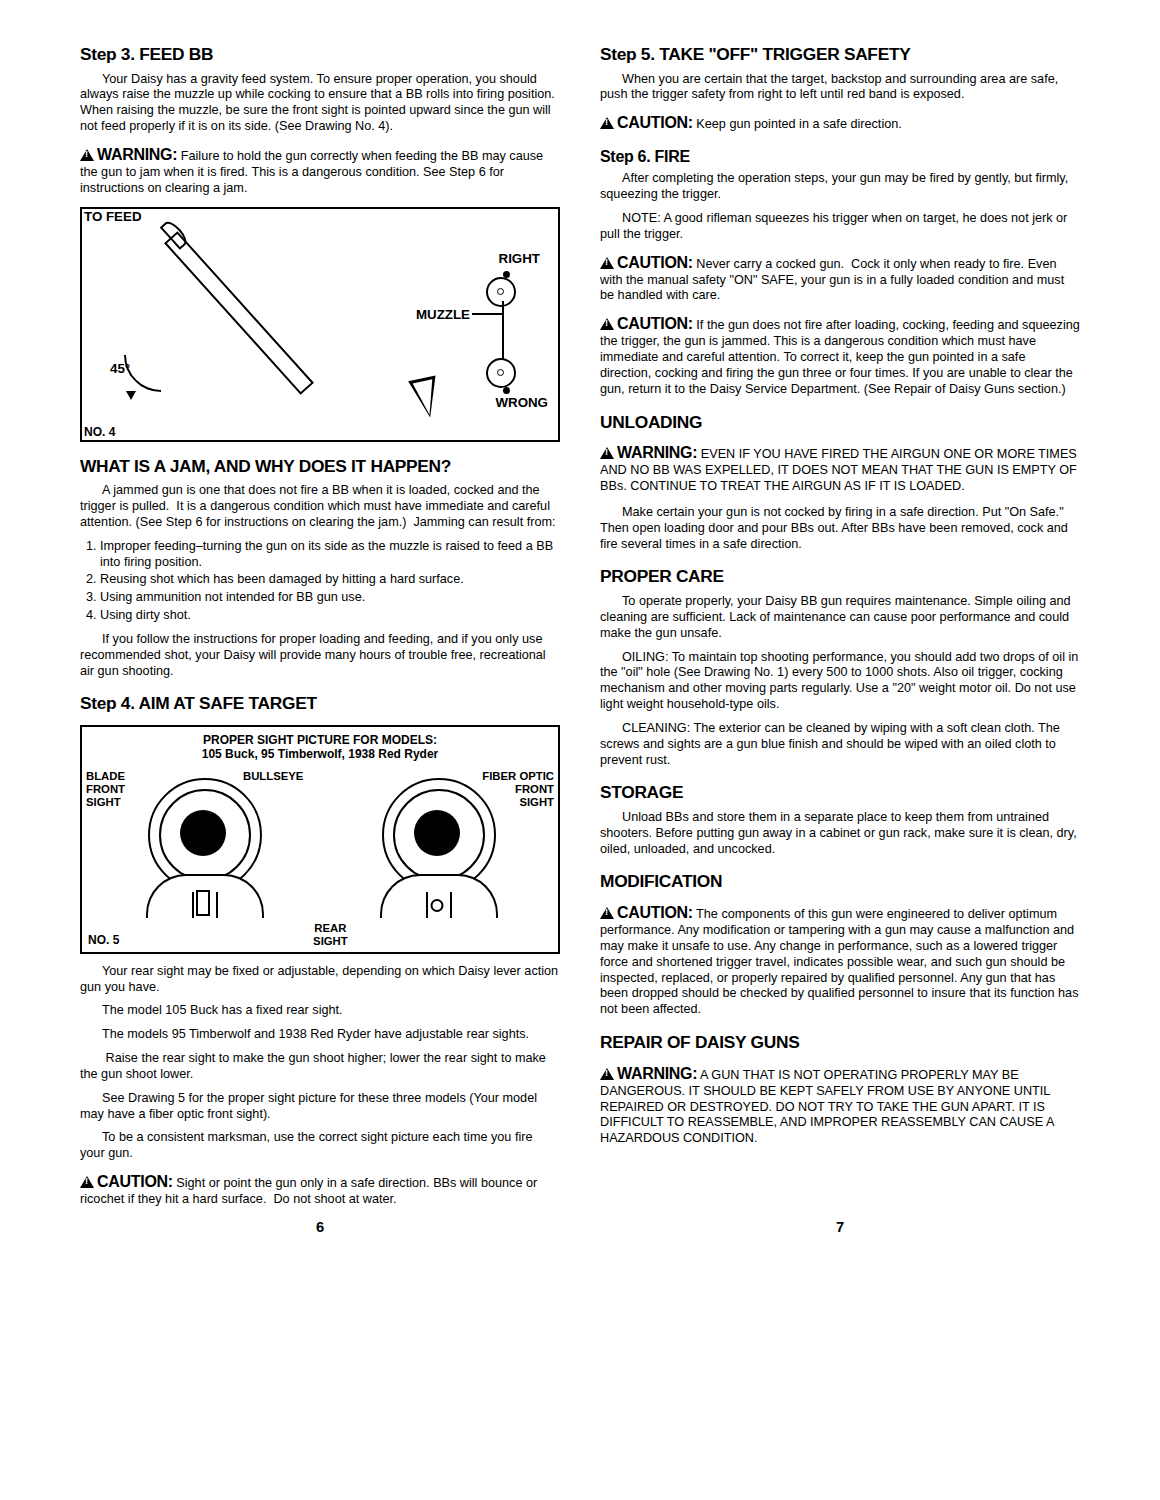Step 3. FEED BB
Your Daisy has a gravity feed system. To ensure proper operation, you should always raise the muzzle up while cocking to ensure that a BB rolls into firing position. When raising the muzzle, be sure the front sight is pointed upward since the gun will not feed properly if it is on its side. (See Drawing No. 4).
WARNING: Failure to hold the gun correctly when feeding the BB may cause the gun to jam when it is fired. This is a dangerous condition. See Step 6 for instructions on clearing a jam.
TO FEED NO. 4 RIGHT WRONG MUZZLE 45°
WHAT IS A JAM, AND WHY DOES IT HAPPEN?
A jammed gun is one that does not fire a BB when it is loaded, cocked and the trigger is pulled. It is a dangerous condition which must have immediate and careful attention. (See Step 6 for instructions on clearing the jam.) Jamming can result from:
Improper feeding–turning the gun on its side as the muzzle is raised to feed a BB into firing position.
Reusing shot which has been damaged by hitting a hard surface.
Using ammunition not intended for BB gun use.
Using dirty shot.
If you follow the instructions for proper loading and feeding, and if you only use recommended shot, your Daisy will provide many hours of trouble free, recreational air gun shooting.
Step 4. AIM AT SAFE TARGET
PROPER SIGHT PICTURE FOR MODELS:
105 Buck, 95 Timberwolf, 1938 Red Ryder
BLADE
FRONT
SIGHT BULLSEYE FIBER OPTIC
FRONT
SIGHT
NO. 5 REAR
SIGHT
Your rear sight may be fixed or adjustable, depending on which Daisy lever action gun you have.
The model 105 Buck has a fixed rear sight.
The models 95 Timberwolf and 1938 Red Ryder have adjustable rear sights.
Raise the rear sight to make the gun shoot higher; lower the rear sight to make the gun shoot lower.
See Drawing 5 for the proper sight picture for these three models (Your model may have a fiber optic front sight).
To be a consistent marksman, use the correct sight picture each time you fire your gun.
CAUTION: Sight or point the gun only in a safe direction. BBs will bounce or ricochet if they hit a hard surface. Do not shoot at water.
Step 5. TAKE "OFF" TRIGGER SAFETY
When you are certain that the target, backstop and surrounding area are safe, push the trigger safety from right to left until red band is exposed.
CAUTION: Keep gun pointed in a safe direction.
Step 6. FIRE
After completing the operation steps, your gun may be fired by gently, but firmly, squeezing the trigger.
NOTE: A good rifleman squeezes his trigger when on target, he does not jerk or pull the trigger.
CAUTION: Never carry a cocked gun. Cock it only when ready to fire. Even with the manual safety "ON" SAFE, your gun is in a fully loaded condition and must be handled with care.
CAUTION: If the gun does not fire after loading, cocking, feeding and squeezing the trigger, the gun is jammed. This is a dangerous condition which must have immediate and careful attention. To correct it, keep the gun pointed in a safe direction, cocking and firing the gun three or four times. If you are unable to clear the gun, return it to the Daisy Service Department. (See Repair of Daisy Guns section.)
UNLOADING
WARNING: EVEN IF YOU HAVE FIRED THE AIRGUN ONE OR MORE TIMES AND NO BB WAS EXPELLED, IT DOES NOT MEAN THAT THE GUN IS EMPTY OF BBs. CONTINUE TO TREAT THE AIRGUN AS IF IT IS LOADED.
Make certain your gun is not cocked by firing in a safe direction. Put "On Safe." Then open loading door and pour BBs out. After BBs have been removed, cock and fire several times in a safe direction.
PROPER CARE
To operate properly, your Daisy BB gun requires maintenance. Simple oiling and cleaning are sufficient. Lack of maintenance can cause poor performance and could make the gun unsafe.
OILING: To maintain top shooting performance, you should add two drops of oil in the "oil" hole (See Drawing No. 1) every 500 to 1000 shots. Also oil trigger, cocking mechanism and other moving parts regularly. Use a "20" weight motor oil. Do not use light weight household-type oils.
CLEANING: The exterior can be cleaned by wiping with a soft clean cloth. The screws and sights are a gun blue finish and should be wiped with an oiled cloth to prevent rust.
STORAGE
Unload BBs and store them in a separate place to keep them from untrained shooters. Before putting gun away in a cabinet or gun rack, make sure it is clean, dry, oiled, unloaded, and uncocked.
MODIFICATION
CAUTION: The components of this gun were engineered to deliver optimum performance. Any modification or tampering with a gun may cause a malfunction and may make it unsafe to use. Any change in performance, such as a lowered trigger force and shortened trigger travel, indicates possible wear, and such gun should be inspected, replaced, or properly repaired by qualified personnel. Any gun that has been dropped should be checked by qualified personnel to insure that its function has not been affected.
REPAIR OF DAISY GUNS
WARNING: A GUN THAT IS NOT OPERATING PROPERLY MAY BE DANGEROUS. IT SHOULD BE KEPT SAFELY FROM USE BY ANYONE UNTIL REPAIRED OR DESTROYED. DO NOT TRY TO TAKE THE GUN APART. IT IS DIFFICULT TO REASSEMBLE, AND IMPROPER REASSEMBLY CAN CAUSE A HAZARDOUS CONDITION.
6
7